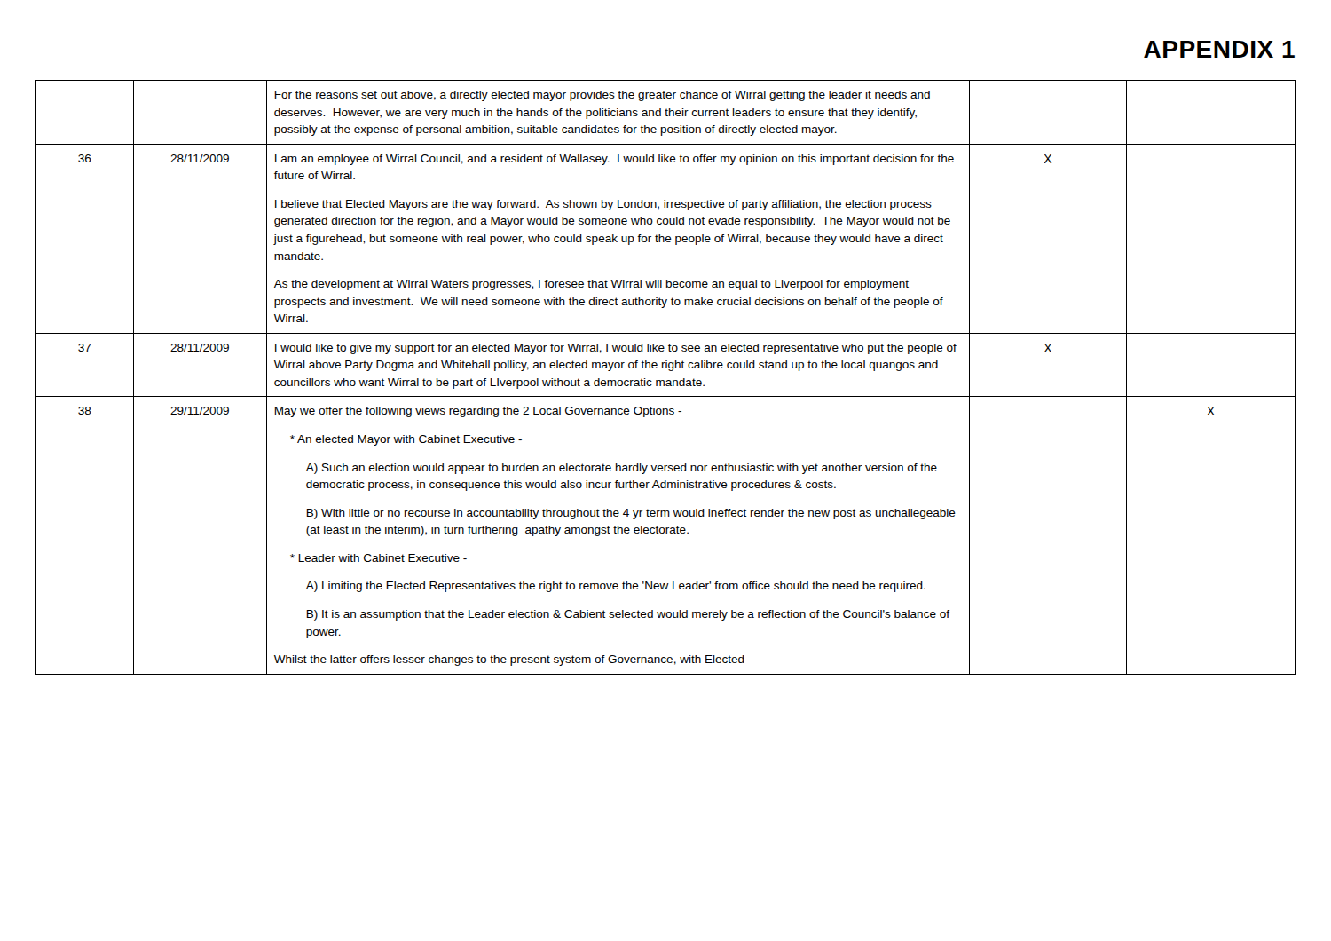APPENDIX 1
| | | For the reasons set out above, a directly elected mayor provides the greater chance of Wirral getting the leader it needs and deserves. However, we are very much in the hands of the politicians and their current leaders to ensure that they identify, possibly at the expense of personal ambition, suitable candidates for the position of directly elected mayor. | | |
| 36 | 28/11/2009 | I am an employee of Wirral Council, and a resident of Wallasey. I would like to offer my opinion on this important decision for the future of Wirral. I believe that Elected Mayors are the way forward. As shown by London, irrespective of party affiliation, the election process generated direction for the region, and a Mayor would be someone who could not evade responsibility. The Mayor would not be just a figurehead, but someone with real power, who could speak up for the people of Wirral, because they would have a direct mandate. As the development at Wirral Waters progresses, I foresee that Wirral will become an equal to Liverpool for employment prospects and investment. We will need someone with the direct authority to make crucial decisions on behalf of the people of Wirral. | X | |
| 37 | 28/11/2009 | I would like to give my support for an elected Mayor for Wirral, I would like to see an elected representative who put the people of Wirral above Party Dogma and Whitehall pollicy, an elected mayor of the right calibre could stand up to the local quangos and councillors who want Wirral to be part of LIverpool without a democratic mandate. | X | |
| 38 | 29/11/2009 | May we offer the following views regarding the 2 Local Governance Options - * An elected Mayor with Cabinet Executive - A) Such an election would appear to burden an electorate hardly versed nor enthusiastic with yet another version of the democratic process, in consequence this would also incur further Administrative procedures & costs. B) With little or no recourse in accountability throughout the 4 yr term would ineffect render the new post as unchallegeable (at least in the interim), in turn furthering apathy amongst the electorate. * Leader with Cabinet Executive - A) Limiting the Elected Representatives the right to remove the 'New Leader' from office should the need be required. B) It is an assumption that the Leader election & Cabient selected would merely be a reflection of the Council's balance of power. Whilst the latter offers lesser changes to the present system of Governance, with Elected | | X |